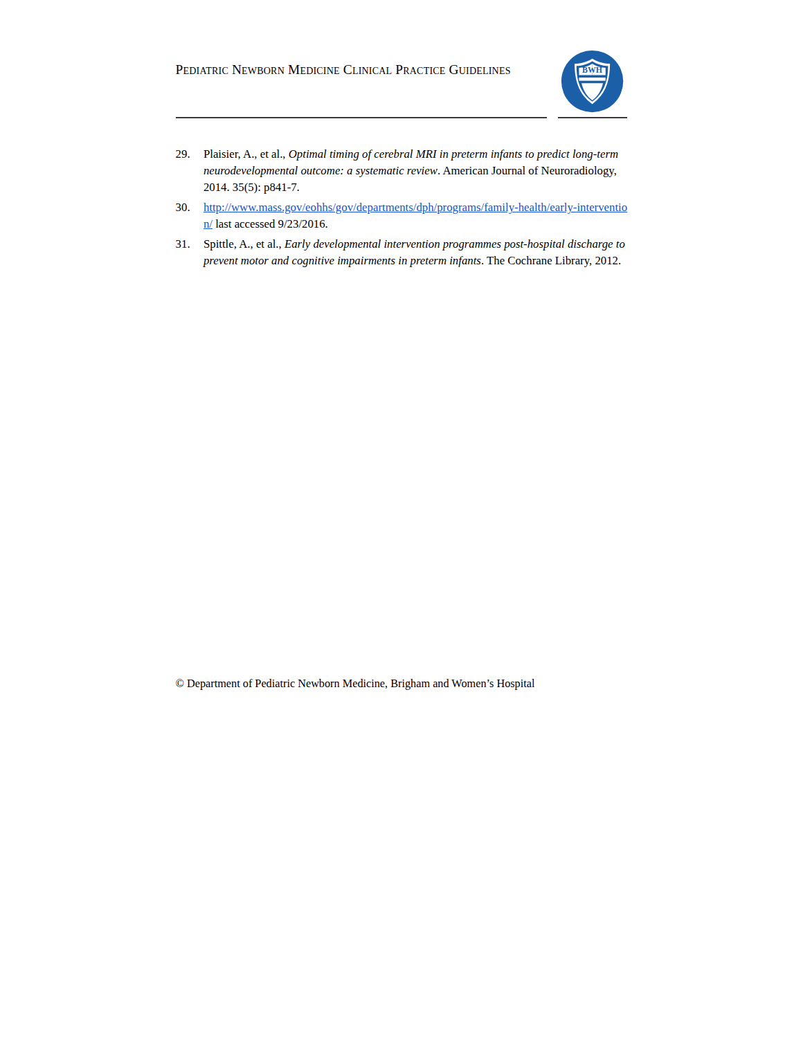Pediatric Newborn Medicine Clinical Practice Guidelines
BWH
29. Plaisier, A., et al., Optimal timing of cerebral MRI in preterm infants to predict long-term neurodevelopmental outcome: a systematic review. American Journal of Neuroradiology, 2014. 35(5): p841-7.
30. http://www.mass.gov/eohhs/gov/departments/dph/programs/family-health/early-intervention/ last accessed 9/23/2016.
31. Spittle, A., et al., Early developmental intervention programmes post-hospital discharge to prevent motor and cognitive impairments in preterm infants. The Cochrane Library, 2012.
© Department of Pediatric Newborn Medicine, Brigham and Women’s Hospital